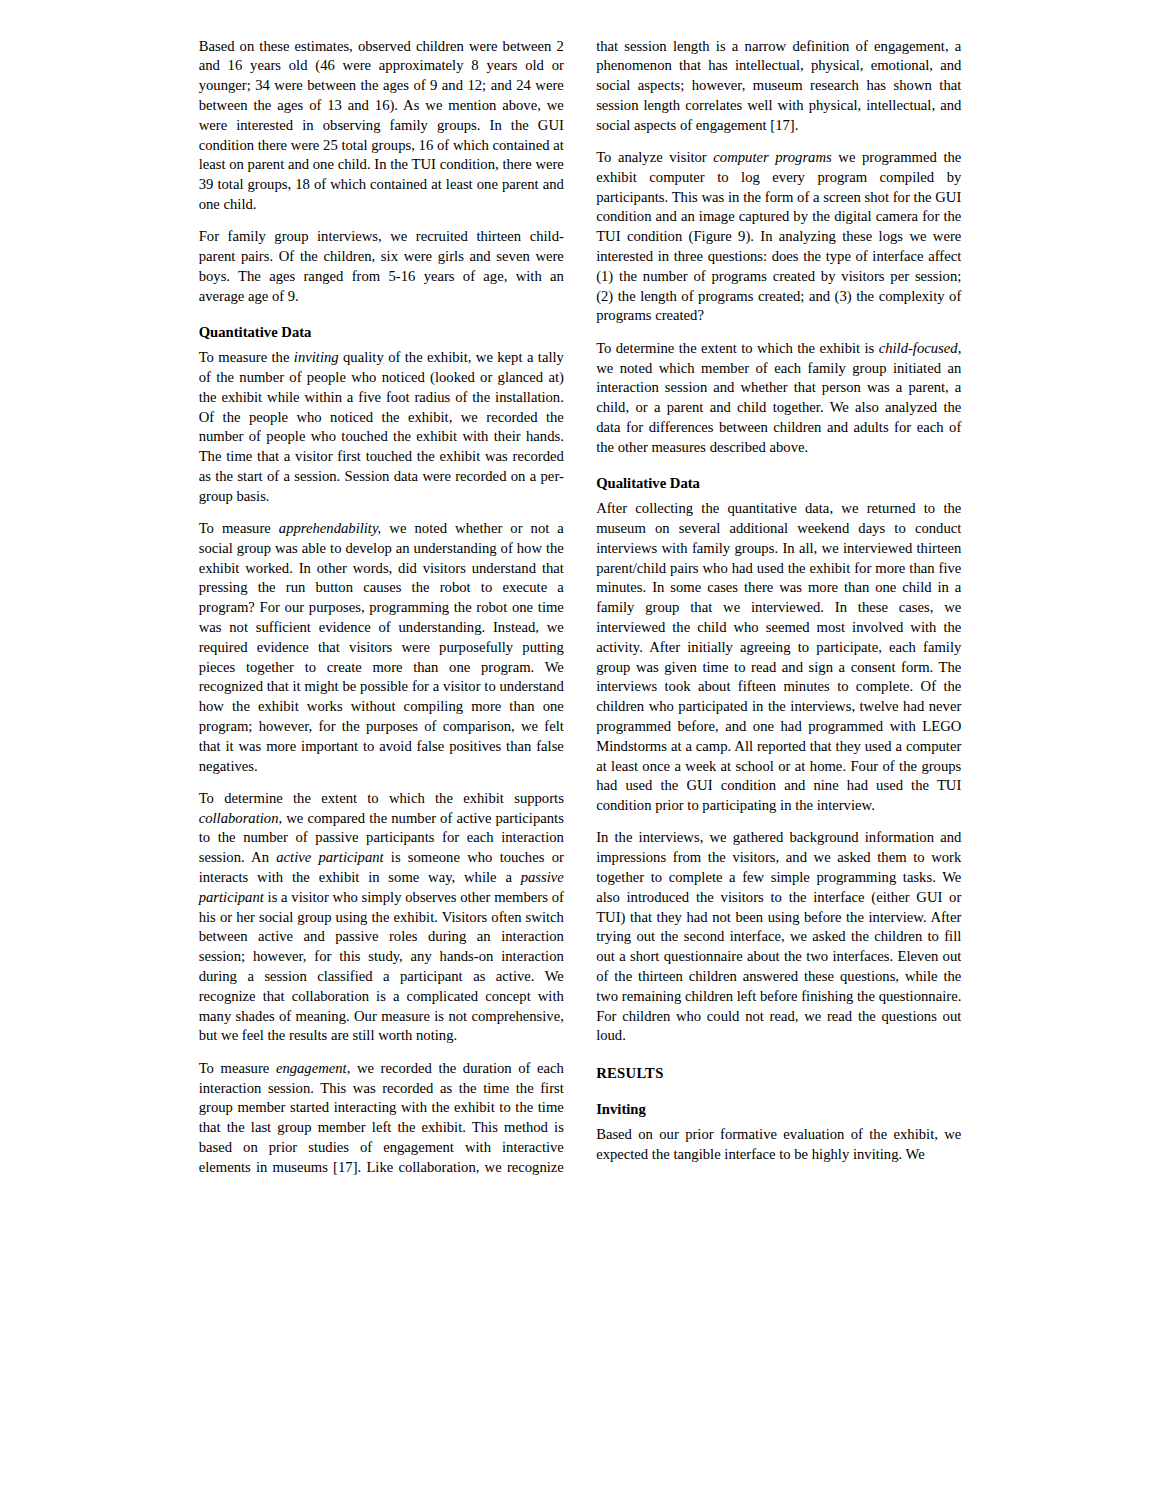Based on these estimates, observed children were between 2 and 16 years old (46 were approximately 8 years old or younger; 34 were between the ages of 9 and 12; and 24 were between the ages of 13 and 16). As we mention above, we were interested in observing family groups. In the GUI condition there were 25 total groups, 16 of which contained at least on parent and one child. In the TUI condition, there were 39 total groups, 18 of which contained at least one parent and one child.
For family group interviews, we recruited thirteen child-parent pairs. Of the children, six were girls and seven were boys. The ages ranged from 5-16 years of age, with an average age of 9.
Quantitative Data
To measure the inviting quality of the exhibit, we kept a tally of the number of people who noticed (looked or glanced at) the exhibit while within a five foot radius of the installation. Of the people who noticed the exhibit, we recorded the number of people who touched the exhibit with their hands. The time that a visitor first touched the exhibit was recorded as the start of a session. Session data were recorded on a per-group basis.
To measure apprehendability, we noted whether or not a social group was able to develop an understanding of how the exhibit worked. In other words, did visitors understand that pressing the run button causes the robot to execute a program? For our purposes, programming the robot one time was not sufficient evidence of understanding. Instead, we required evidence that visitors were purposefully putting pieces together to create more than one program. We recognized that it might be possible for a visitor to understand how the exhibit works without compiling more than one program; however, for the purposes of comparison, we felt that it was more important to avoid false positives than false negatives.
To determine the extent to which the exhibit supports collaboration, we compared the number of active participants to the number of passive participants for each interaction session. An active participant is someone who touches or interacts with the exhibit in some way, while a passive participant is a visitor who simply observes other members of his or her social group using the exhibit. Visitors often switch between active and passive roles during an interaction session; however, for this study, any hands-on interaction during a session classified a participant as active. We recognize that collaboration is a complicated concept with many shades of meaning. Our measure is not comprehensive, but we feel the results are still worth noting.
To measure engagement, we recorded the duration of each interaction session. This was recorded as the time the first group member started interacting with the exhibit to the time that the last group member left the exhibit. This method is based on prior studies of engagement with interactive elements in museums [17]. Like collaboration, we recognize that session length is a narrow definition of engagement, a phenomenon that has intellectual, physical, emotional, and social aspects; however, museum research has shown that session length correlates well with physical, intellectual, and social aspects of engagement [17].
To analyze visitor computer programs we programmed the exhibit computer to log every program compiled by participants. This was in the form of a screen shot for the GUI condition and an image captured by the digital camera for the TUI condition (Figure 9). In analyzing these logs we were interested in three questions: does the type of interface affect (1) the number of programs created by visitors per session; (2) the length of programs created; and (3) the complexity of programs created?
To determine the extent to which the exhibit is child-focused, we noted which member of each family group initiated an interaction session and whether that person was a parent, a child, or a parent and child together. We also analyzed the data for differences between children and adults for each of the other measures described above.
Qualitative Data
After collecting the quantitative data, we returned to the museum on several additional weekend days to conduct interviews with family groups. In all, we interviewed thirteen parent/child pairs who had used the exhibit for more than five minutes. In some cases there was more than one child in a family group that we interviewed. In these cases, we interviewed the child who seemed most involved with the activity. After initially agreeing to participate, each family group was given time to read and sign a consent form. The interviews took about fifteen minutes to complete. Of the children who participated in the interviews, twelve had never programmed before, and one had programmed with LEGO Mindstorms at a camp. All reported that they used a computer at least once a week at school or at home. Four of the groups had used the GUI condition and nine had used the TUI condition prior to participating in the interview.
In the interviews, we gathered background information and impressions from the visitors, and we asked them to work together to complete a few simple programming tasks. We also introduced the visitors to the interface (either GUI or TUI) that they had not been using before the interview. After trying out the second interface, we asked the children to fill out a short questionnaire about the two interfaces. Eleven out of the thirteen children answered these questions, while the two remaining children left before finishing the questionnaire. For children who could not read, we read the questions out loud.
RESULTS
Inviting
Based on our prior formative evaluation of the exhibit, we expected the tangible interface to be highly inviting. We